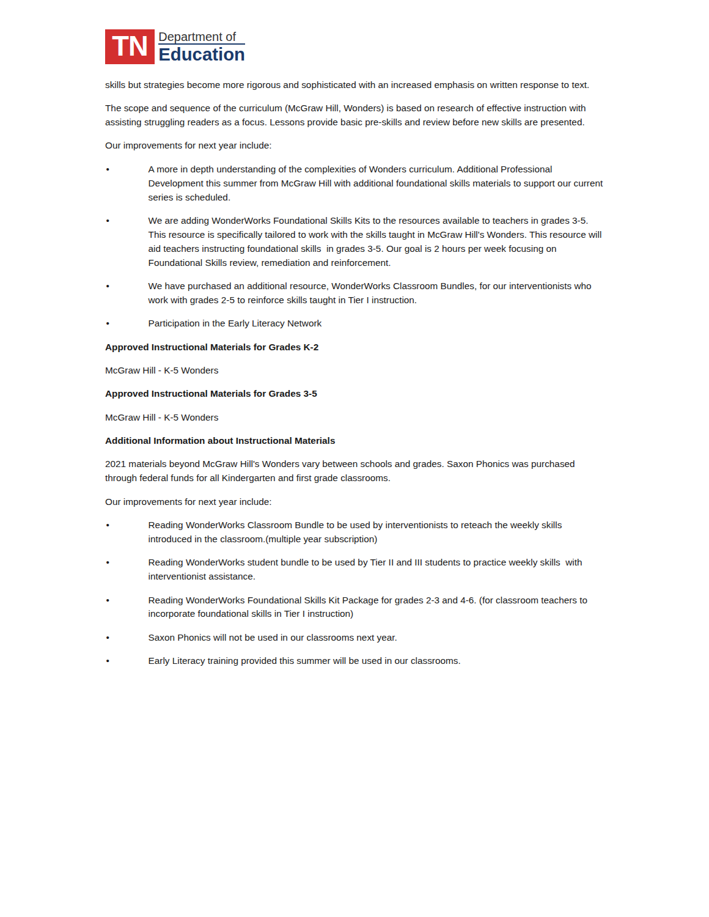TN
Department of Education
skills but strategies become more rigorous and sophisticated with an increased emphasis on written response to text.
The scope and sequence of the curriculum (McGraw Hill, Wonders) is based on research of effective instruction with assisting struggling readers as a focus. Lessons provide basic pre-skills and review before new skills are presented.
Our improvements for next year include:
• A more in depth understanding of the complexities of Wonders curriculum. Additional Professional Development this summer from McGraw Hill with additional foundational skills materials to support our current series is scheduled.
• We are adding WonderWorks Foundational Skills Kits to the resources available to teachers in grades 3-5. This resource is specifically tailored to work with the skills taught in McGraw Hill's Wonders. This resource will aid teachers instructing foundational skills in grades 3-5. Our goal is 2 hours per week focusing on Foundational Skills review, remediation and reinforcement.
• We have purchased an additional resource, WonderWorks Classroom Bundles, for our interventionists who work with grades 2-5 to reinforce skills taught in Tier I instruction.
• Participation in the Early Literacy Network
Approved Instructional Materials for Grades K-2
McGraw Hill - K-5 Wonders
Approved Instructional Materials for Grades 3-5
McGraw Hill - K-5 Wonders
Additional Information about Instructional Materials
2021 materials beyond McGraw Hill's Wonders vary between schools and grades. Saxon Phonics was purchased through federal funds for all Kindergarten and first grade classrooms.
Our improvements for next year include:
• Reading WonderWorks Classroom Bundle to be used by interventionists to reteach the weekly skills introduced in the classroom.(multiple year subscription)
• Reading WonderWorks student bundle to be used by Tier II and III students to practice weekly skills with interventionist assistance.
• Reading WonderWorks Foundational Skills Kit Package for grades 2-3 and 4-6. (for classroom teachers to incorporate foundational skills in Tier I instruction)
• Saxon Phonics will not be used in our classrooms next year.
• Early Literacy training provided this summer will be used in our classrooms.